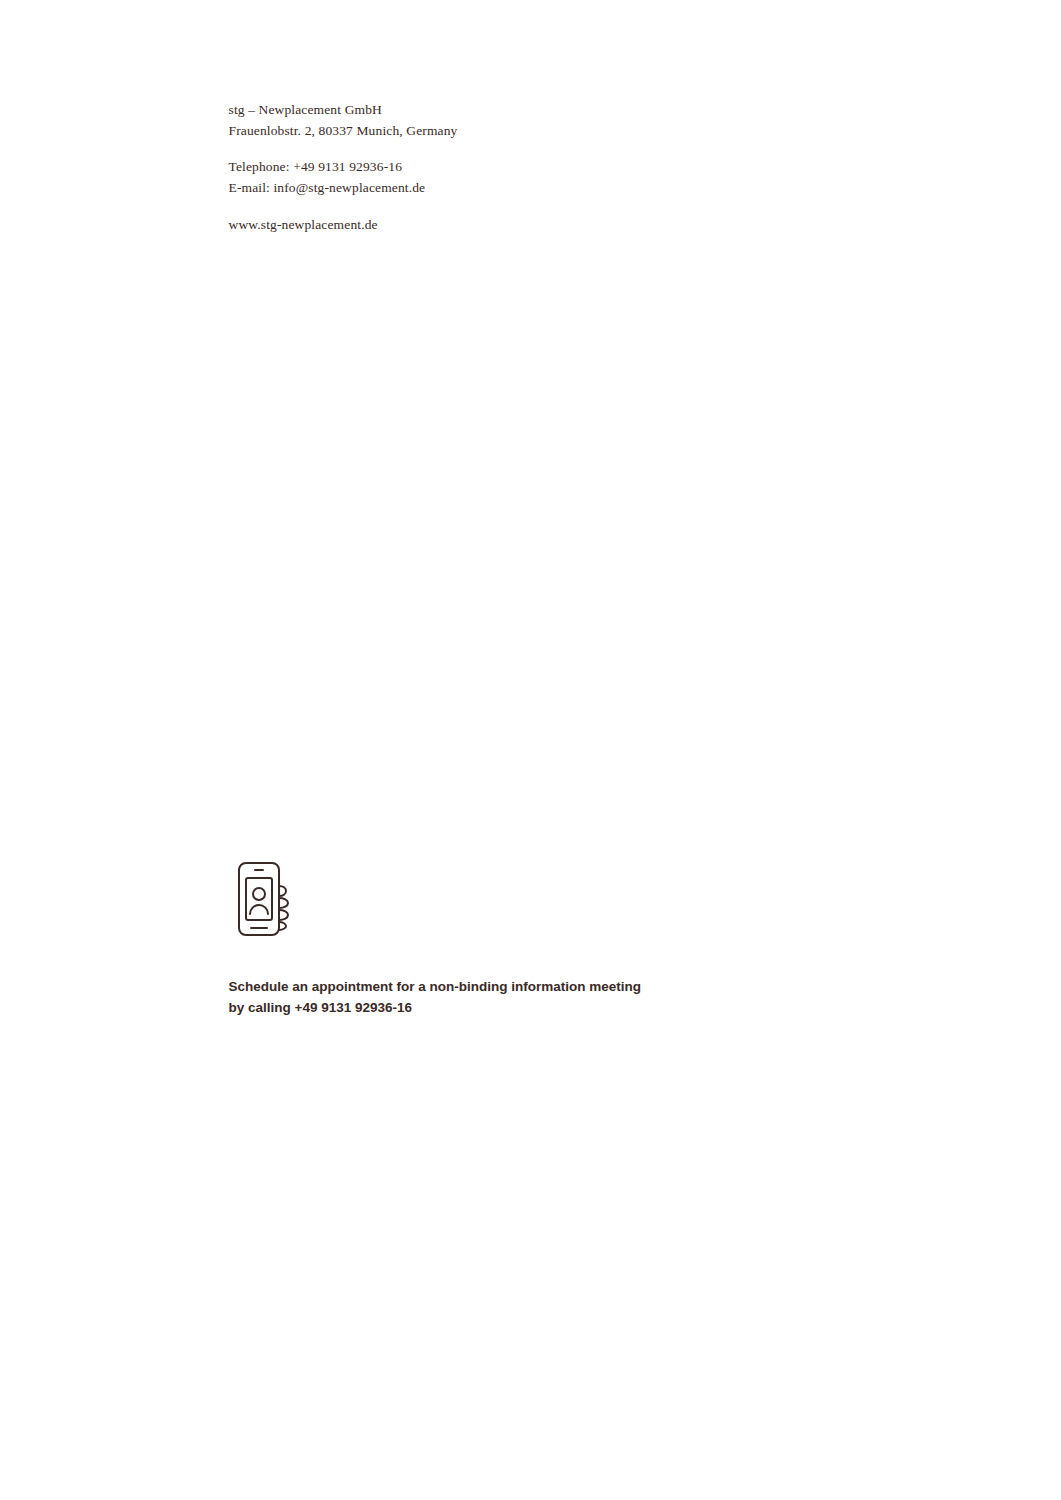stg – Newplacement GmbH
Frauenlobstr. 2, 80337 Munich, Germany
Telephone: +49 9131 92936-16
E-mail: info@stg-newplacement.de
www.stg-newplacement.de
Schedule an appointment for a non-binding information meeting by calling +49 9131 92936-16